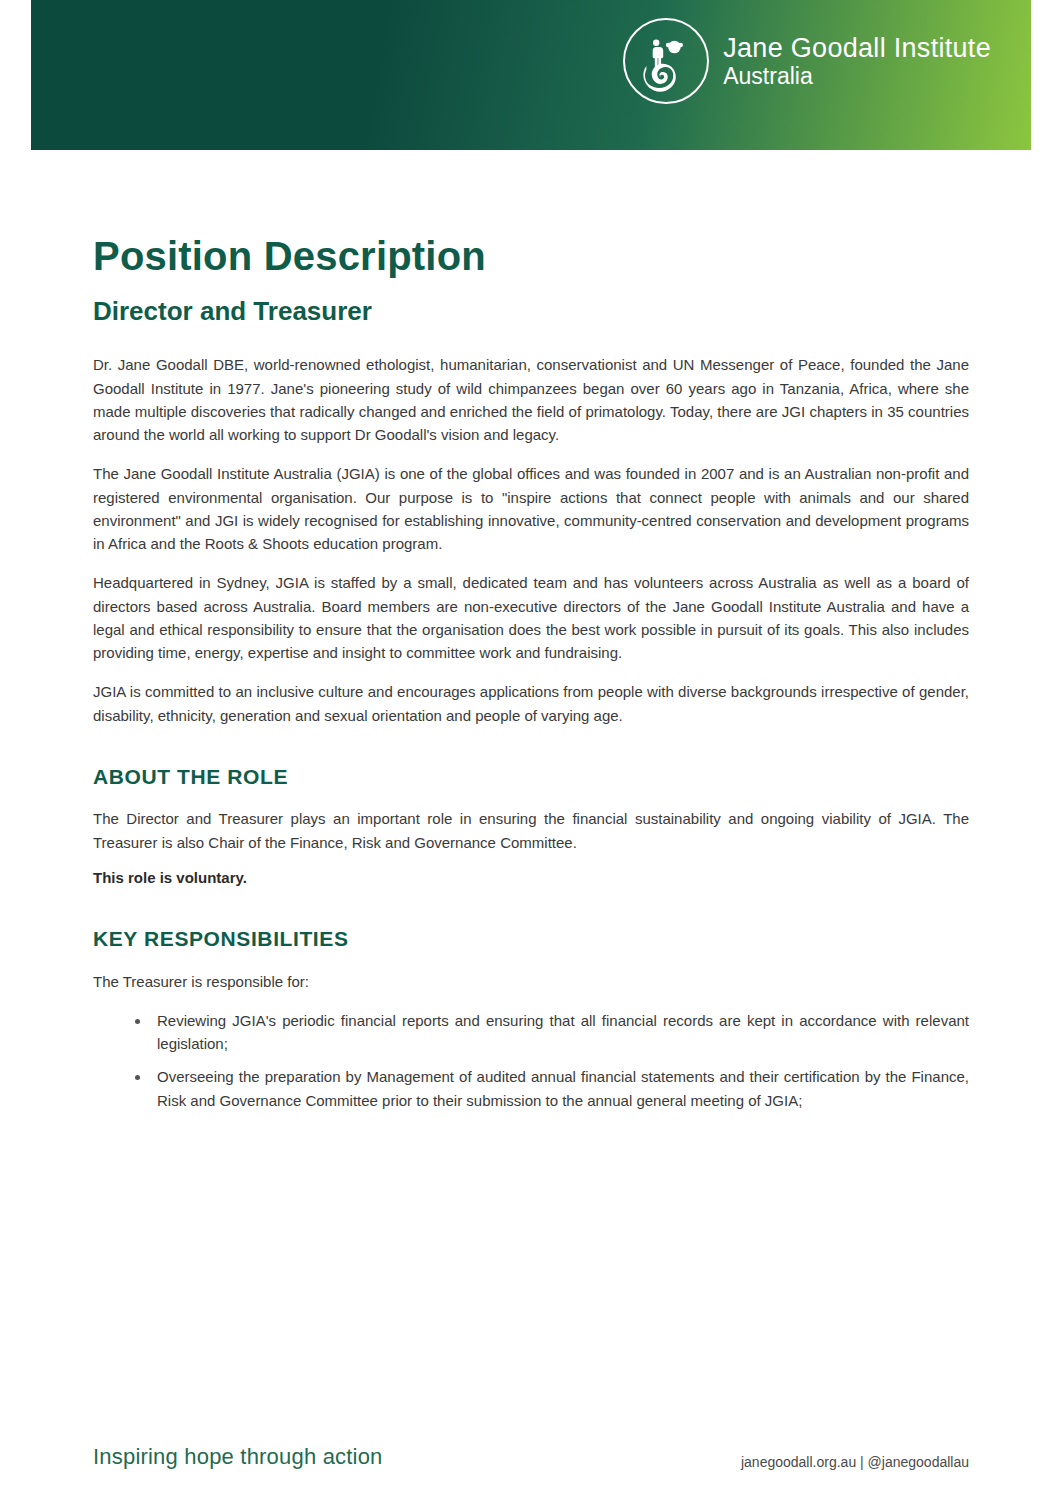Jane Goodall Institute Australia
Position Description
Director and Treasurer
Dr. Jane Goodall DBE, world-renowned ethologist, humanitarian, conservationist and UN Messenger of Peace, founded the Jane Goodall Institute in 1977. Jane's pioneering study of wild chimpanzees began over 60 years ago in Tanzania, Africa, where she made multiple discoveries that radically changed and enriched the field of primatology. Today, there are JGI chapters in 35 countries around the world all working to support Dr Goodall's vision and legacy.
The Jane Goodall Institute Australia (JGIA) is one of the global offices and was founded in 2007 and is an Australian non-profit and registered environmental organisation. Our purpose is to "inspire actions that connect people with animals and our shared environment" and JGI is widely recognised for establishing innovative, community-centred conservation and development programs in Africa and the Roots & Shoots education program.
Headquartered in Sydney, JGIA is staffed by a small, dedicated team and has volunteers across Australia as well as a board of directors based across Australia. Board members are non-executive directors of the Jane Goodall Institute Australia and have a legal and ethical responsibility to ensure that the organisation does the best work possible in pursuit of its goals. This also includes providing time, energy, expertise and insight to committee work and fundraising.
JGIA is committed to an inclusive culture and encourages applications from people with diverse backgrounds irrespective of gender, disability, ethnicity, generation and sexual orientation and people of varying age.
About the Role
The Director and Treasurer plays an important role in ensuring the financial sustainability and ongoing viability of JGIA. The Treasurer is also Chair of the Finance, Risk and Governance Committee.
This role is voluntary.
Key Responsibilities
The Treasurer is responsible for:
Reviewing JGIA's periodic financial reports and ensuring that all financial records are kept in accordance with relevant legislation;
Overseeing the preparation by Management of audited annual financial statements and their certification by the Finance, Risk and Governance Committee prior to their submission to the annual general meeting of JGIA;
Inspiring hope through action
janegoodall.org.au | @janegoodallau